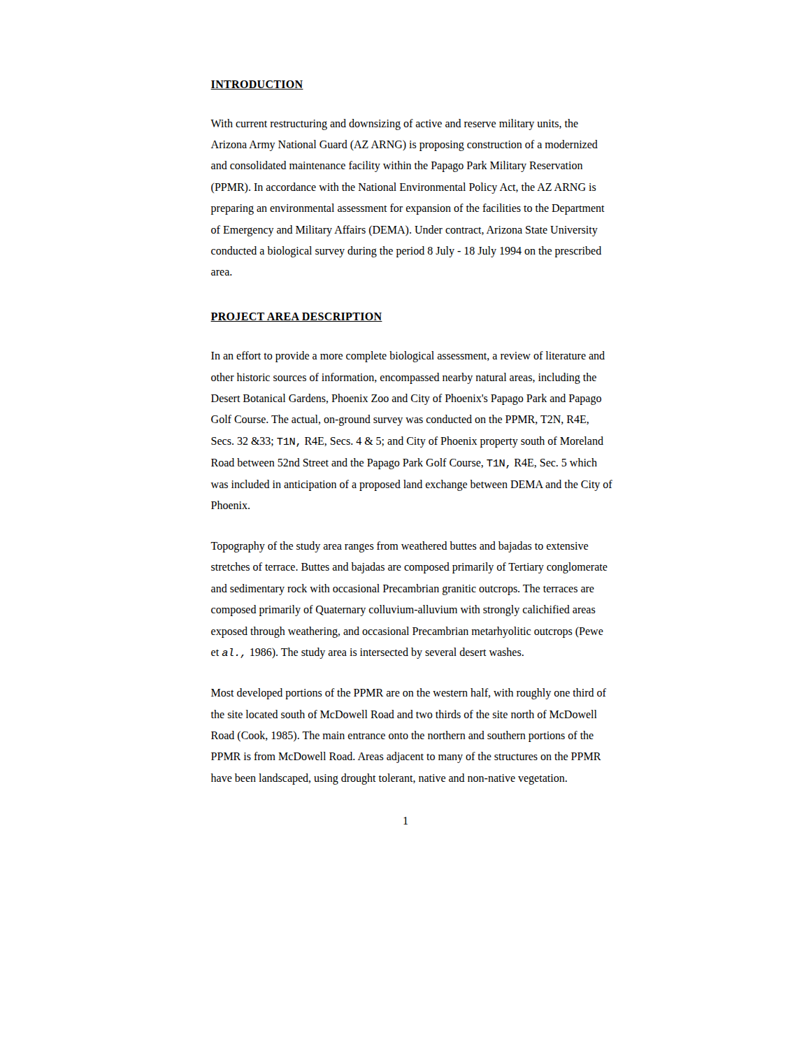INTRODUCTION
With current restructuring and downsizing of active and reserve military units, the Arizona Army National Guard (AZ ARNG) is proposing construction of a modernized and consolidated maintenance facility within the Papago Park Military Reservation (PPMR). In accordance with the National Environmental Policy Act, the AZ ARNG is preparing an environmental assessment for expansion of the facilities to the Department of Emergency and Military Affairs (DEMA). Under contract, Arizona State University conducted a biological survey during the period 8 July - 18 July 1994 on the prescribed area.
PROJECT AREA DESCRIPTION
In an effort to provide a more complete biological assessment, a review of literature and other historic sources of information, encompassed nearby natural areas, including the Desert Botanical Gardens, Phoenix Zoo and City of Phoenix's Papago Park and Papago Golf Course. The actual, on-ground survey was conducted on the PPMR, T2N, R4E, Secs. 32 &33; T1N, R4E, Secs. 4 & 5; and City of Phoenix property south of Moreland Road between 52nd Street and the Papago Park Golf Course, T1N, R4E, Sec. 5 which was included in anticipation of a proposed land exchange between DEMA and the City of Phoenix.
Topography of the study area ranges from weathered buttes and bajadas to extensive stretches of terrace. Buttes and bajadas are composed primarily of Tertiary conglomerate and sedimentary rock with occasional Precambrian granitic outcrops. The terraces are composed primarily of Quaternary colluvium-alluvium with strongly calichified areas exposed through weathering, and occasional Precambrian metarhyolitic outcrops (Pewe et al., 1986). The study area is intersected by several desert washes.
Most developed portions of the PPMR are on the western half, with roughly one third of the site located south of McDowell Road and two thirds of the site north of McDowell Road (Cook, 1985). The main entrance onto the northern and southern portions of the PPMR is from McDowell Road. Areas adjacent to many of the structures on the PPMR have been landscaped, using drought tolerant, native and non-native vegetation.
1